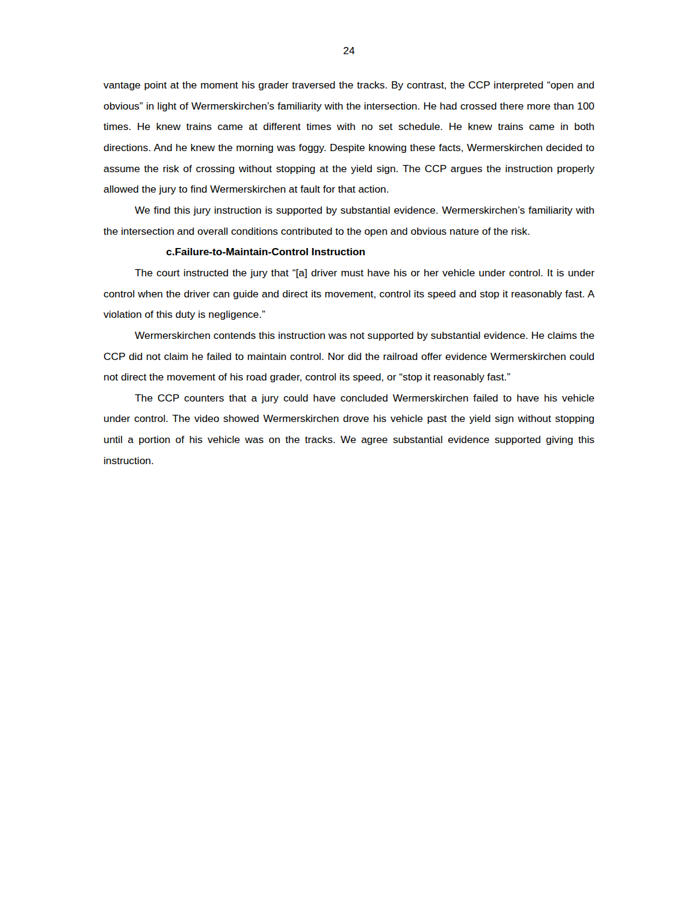24
vantage point at the moment his grader traversed the tracks. By contrast, the CCP interpreted “open and obvious” in light of Wermerskirchen’s familiarity with the intersection. He had crossed there more than 100 times. He knew trains came at different times with no set schedule. He knew trains came in both directions. And he knew the morning was foggy. Despite knowing these facts, Wermerskirchen decided to assume the risk of crossing without stopping at the yield sign. The CCP argues the instruction properly allowed the jury to find Wermerskirchen at fault for that action.
We find this jury instruction is supported by substantial evidence. Wermerskirchen’s familiarity with the intersection and overall conditions contributed to the open and obvious nature of the risk.
c. Failure-to-Maintain-Control Instruction
The court instructed the jury that “[a] driver must have his or her vehicle under control. It is under control when the driver can guide and direct its movement, control its speed and stop it reasonably fast. A violation of this duty is negligence.”
Wermerskirchen contends this instruction was not supported by substantial evidence. He claims the CCP did not claim he failed to maintain control. Nor did the railroad offer evidence Wermerskirchen could not direct the movement of his road grader, control its speed, or “stop it reasonably fast.”
The CCP counters that a jury could have concluded Wermerskirchen failed to have his vehicle under control. The video showed Wermerskirchen drove his vehicle past the yield sign without stopping until a portion of his vehicle was on the tracks. We agree substantial evidence supported giving this instruction.